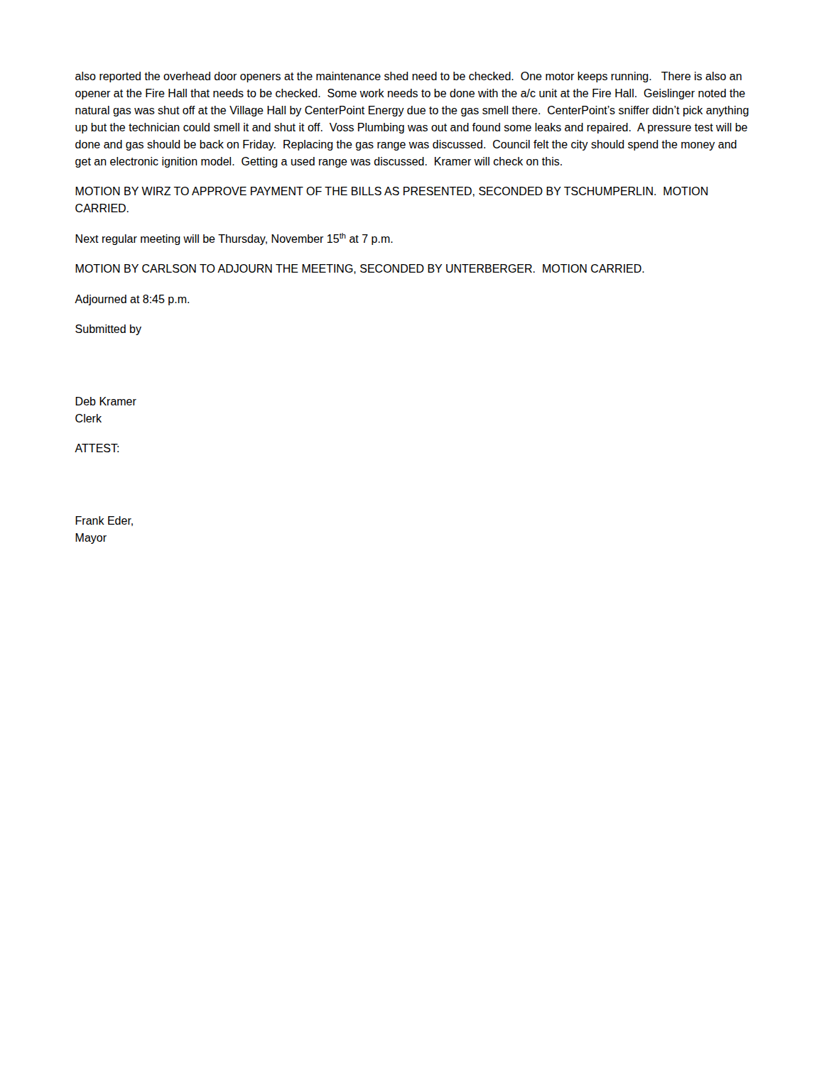also reported the overhead door openers at the maintenance shed need to be checked. One motor keeps running. There is also an opener at the Fire Hall that needs to be checked. Some work needs to be done with the a/c unit at the Fire Hall. Geislinger noted the natural gas was shut off at the Village Hall by CenterPoint Energy due to the gas smell there. CenterPoint’s sniffer didn’t pick anything up but the technician could smell it and shut it off. Voss Plumbing was out and found some leaks and repaired. A pressure test will be done and gas should be back on Friday. Replacing the gas range was discussed. Council felt the city should spend the money and get an electronic ignition model. Getting a used range was discussed. Kramer will check on this.
MOTION BY WIRZ TO APPROVE PAYMENT OF THE BILLS AS PRESENTED, SECONDED BY TSCHUMPERLIN. MOTION CARRIED.
Next regular meeting will be Thursday, November 15th at 7 p.m.
MOTION BY CARLSON TO ADJOURN THE MEETING, SECONDED BY UNTERBERGER. MOTION CARRIED.
Adjourned at 8:45 p.m.
Submitted by
Deb Kramer
Clerk
ATTEST:
Frank Eder,
Mayor